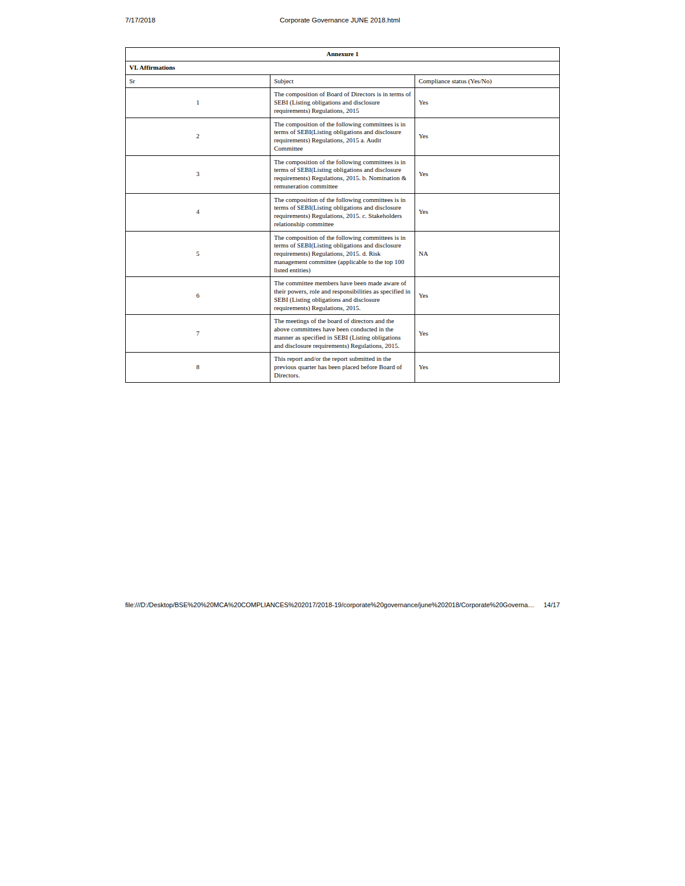7/17/2018
Corporate Governance JUNE 2018.html
| Annexure 1 |
| VI. Affirmations |
| Sr | Subject | Compliance status (Yes/No) |
| 1 | The composition of Board of Directors is in terms of SEBI (Listing obligations and disclosure requirements) Regulations, 2015 | Yes |
| 2 | The composition of the following committees is in terms of SEBI(Listing obligations and disclosure requirements) Regulations, 2015 a. Audit Committee | Yes |
| 3 | The composition of the following committees is in terms of SEBI(Listing obligations and disclosure requirements) Regulations, 2015. b. Nomination & remuneration committee | Yes |
| 4 | The composition of the following committees is in terms of SEBI(Listing obligations and disclosure requirements) Regulations, 2015. c. Stakeholders relationship committee | Yes |
| 5 | The composition of the following committees is in terms of SEBI(Listing obligations and disclosure requirements) Regulations, 2015. d. Risk management committee (applicable to the top 100 listed entities) | NA |
| 6 | The committee members have been made aware of their powers, role and responsibilities as specified in SEBI (Listing obligations and disclosure requirements) Regulations, 2015. | Yes |
| 7 | The meetings of the board of directors and the above committees have been conducted in the manner as specified in SEBI (Listing obligations and disclosure requirements) Regulations, 2015. | Yes |
| 8 | This report and/or the report submitted in the previous quarter has been placed before Board of Directors. | Yes |
file:///D:/Desktop/BSE%20%20MCA%20COMPLIANCES%202017/2018-19/corporate%20governance/june%202018/Corporate%20Governance/Cor…
14/17